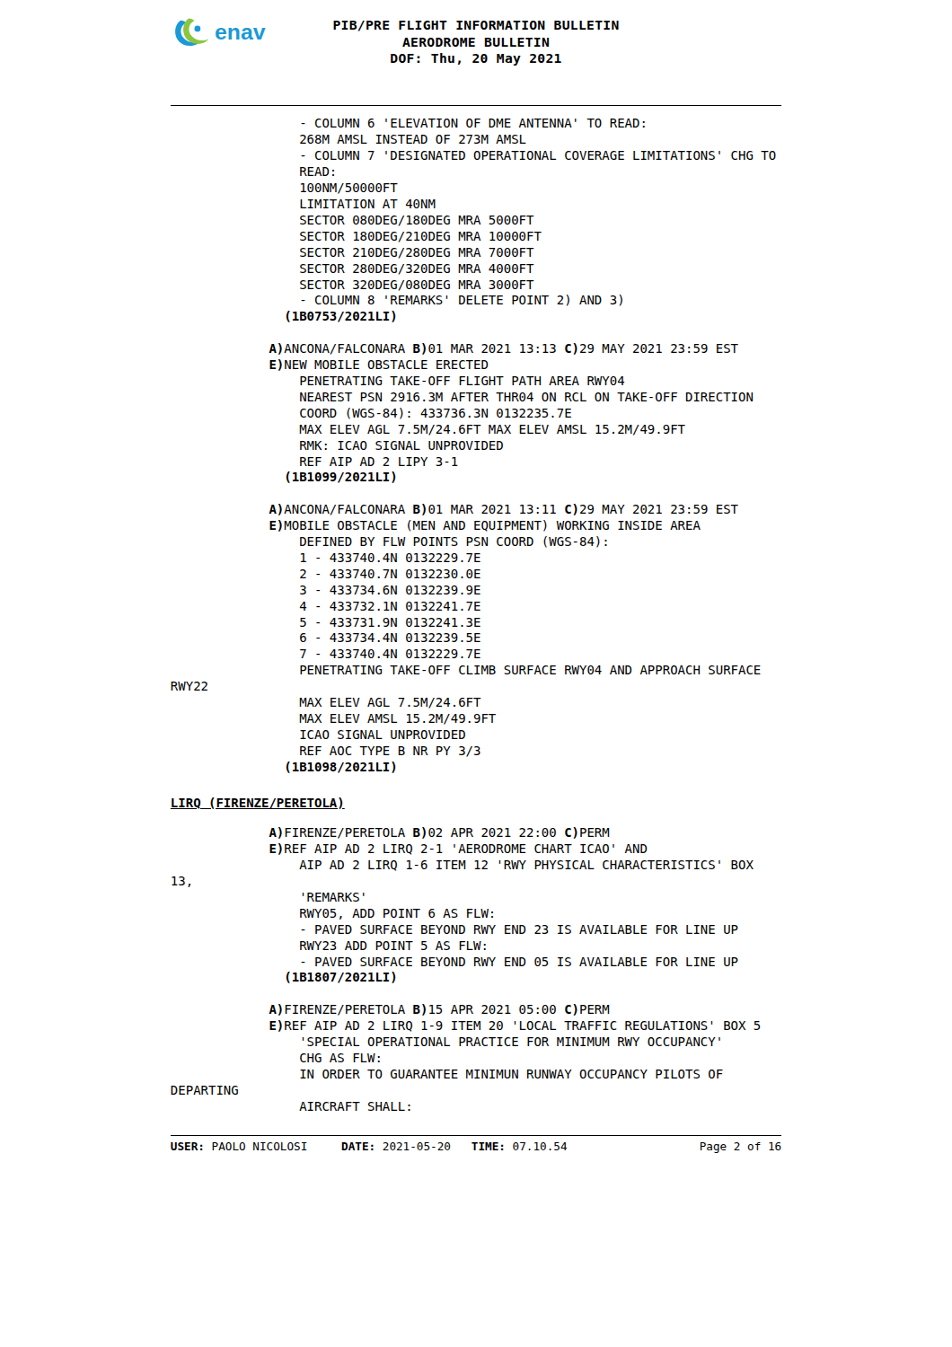enav
PIB/PRE FLIGHT INFORMATION BULLETIN
AERODROME BULLETIN
DOF: Thu, 20 May 2021
                 - COLUMN 6 'ELEVATION OF DME ANTENNA' TO READ:
                 268M AMSL INSTEAD OF 273M AMSL
                 - COLUMN 7 'DESIGNATED OPERATIONAL COVERAGE LIMITATIONS' CHG TO
                 READ:
                 100NM/50000FT
                 LIMITATION AT 40NM
                 SECTOR 080DEG/180DEG MRA 5000FT
                 SECTOR 180DEG/210DEG MRA 10000FT
                 SECTOR 210DEG/280DEG MRA 7000FT
                 SECTOR 280DEG/320DEG MRA 4000FT
                 SECTOR 320DEG/080DEG MRA 3000FT
                 - COLUMN 8 'REMARKS' DELETE POINT 2) AND 3)
               (1B0753/2021LI)

             A) ANCONA/FALCONARA B) 01 MAR 2021 13:13 C) 29 MAY 2021 23:59 EST
             E) NEW MOBILE OBSTACLE ERECTED
                 PENETRATING TAKE-OFF FLIGHT PATH AREA RWY04
                 NEAREST PSN 2916.3M AFTER THR04 ON RCL ON TAKE-OFF DIRECTION
                 COORD (WGS-84): 433736.3N 0132235.7E
                 MAX ELEV AGL 7.5M/24.6FT MAX ELEV AMSL 15.2M/49.9FT
                 RMK: ICAO SIGNAL UNPROVIDED
                 REF AIP AD 2 LIPY 3-1
               (1B1099/2021LI)

             A) ANCONA/FALCONARA B) 01 MAR 2021 13:11 C) 29 MAY 2021 23:59 EST
             E) MOBILE OBSTACLE (MEN AND EQUIPMENT) WORKING INSIDE AREA
                 DEFINED BY FLW POINTS PSN COORD (WGS-84):
                 1 - 433740.4N 0132229.7E
                 2 - 433740.7N 0132230.0E
                 3 - 433734.6N 0132239.9E
                 4 - 433732.1N 0132241.7E
                 5 - 433731.9N 0132241.3E
                 6 - 433734.4N 0132239.5E
                 7 - 433740.4N 0132229.7E
                 PENETRATING TAKE-OFF CLIMB SURFACE RWY04 AND APPROACH SURFACE RWY22
                 MAX ELEV AGL 7.5M/24.6FT
                 MAX ELEV AMSL 15.2M/49.9FT
                 ICAO SIGNAL UNPROVIDED
                 REF AOC TYPE B NR PY 3/3
               (1B1098/2021LI)
LIRQ (FIRENZE/PERETOLA)
             A) FIRENZE/PERETOLA B) 02 APR 2021 22:00 C) PERM
             E) REF AIP AD 2 LIRQ 2-1 'AERODROME CHART ICAO' AND
                 AIP AD 2 LIRQ 1-6 ITEM 12 'RWY PHYSICAL CHARACTERISTICS' BOX 13,
                 'REMARKS'
                 RWY05, ADD POINT 6 AS FLW:
                 - PAVED SURFACE BEYOND RWY END 23 IS AVAILABLE FOR LINE UP
                 RWY23 ADD POINT 5 AS FLW:
                 - PAVED SURFACE BEYOND RWY END 05 IS AVAILABLE FOR LINE UP
               (1B1807/2021LI)

             A) FIRENZE/PERETOLA B) 15 APR 2021 05:00 C) PERM
             E) REF AIP AD 2 LIRQ 1-9 ITEM 20 'LOCAL TRAFFIC REGULATIONS' BOX 5
                 'SPECIAL OPERATIONAL PRACTICE FOR MINIMUM RWY OCCUPANCY'
                 CHG AS FLW:
                 IN ORDER TO GUARANTEE MINIMUN RUNWAY OCCUPANCY PILOTS OF DEPARTING
                 AIRCRAFT SHALL:
USER: PAOLO NICOLOSI
DATE: 2021-05-20 TIME: 07.10.54
Page 2 of 16